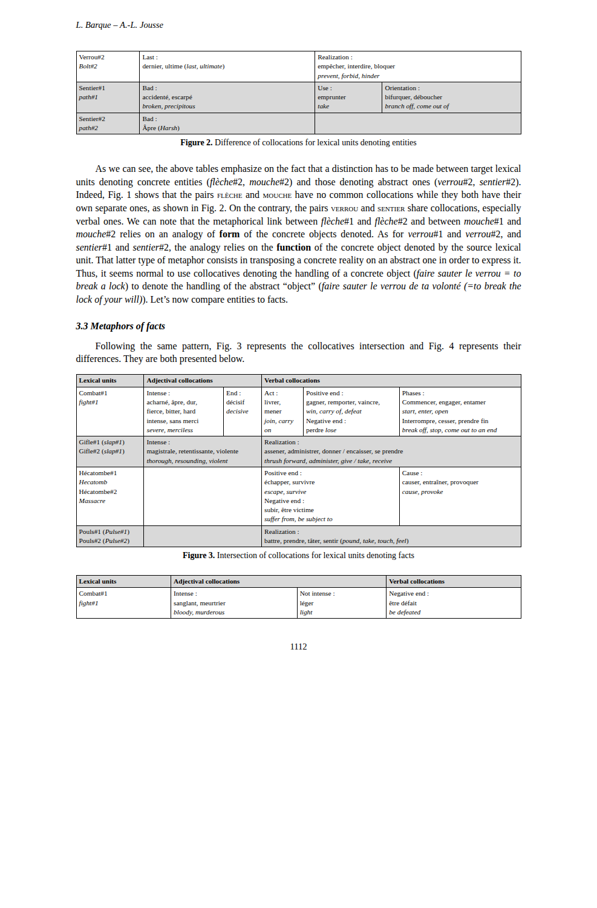L. Barque – A.-L. Jousse
| Verrou#2 Bolt#2 | Last : dernier, ultime ( last, ultimate ) | Realization : empêcher, interdire, bloquer prevent, forbid, hinder |
| Sentier#1 path#1 | Bad : accidenté, escarpé broken, precipitous | Use : emprunter take | Orientation : bifurquer, déboucher branch off, come out of |
| Sentier#2 path#2 | Bad : Âpre ( Harsh ) | |
Figure 2. Difference of collocations for lexical units denoting entities
As we can see, the above tables emphasize on the fact that a distinction has to be made between target lexical units denoting concrete entities (flèche#2, mouche#2) and those denoting abstract ones (verrou#2, sentier#2). Indeed, Fig. 1 shows that the pairs flèche and mouche have no common collocations while they both have their own separate ones, as shown in Fig. 2. On the contrary, the pairs verrou and sentier share collocations, especially verbal ones. We can note that the metaphorical link between flèche#1 and flèche#2 and between mouche#1 and mouche#2 relies on an analogy of form of the concrete objects denoted. As for verrou#1 and verrou#2, and sentier#1 and sentier#2, the analogy relies on the function of the concrete object denoted by the source lexical unit. That latter type of metaphor consists in transposing a concrete reality on an abstract one in order to express it. Thus, it seems normal to use collocatives denoting the handling of a concrete object (faire sauter le verrou = to break a lock) to denote the handling of the abstract “object” (faire sauter le verrou de ta volonté (=to break the lock of your will)). Let’s now compare entities to facts.
3.3 Metaphors of facts
Following the same pattern, Fig. 3 represents the collocatives intersection and Fig. 4 represents their differences. They are both presented below.
| Lexical units | Adjectival collocations | Verbal collocations |
| Combat#1 fight#1 | Intense : acharné, âpre, dur, fierce, bitter, hard intense, sans merci severe, merciless | End : décisif decisive | Act : livrer, mener join, carry on | Positive end : gagner, remporter, vaincre, win, carry of, defeat Negative end : perdre lose | Phases : Commencer, engager, entamer start, enter, open Interrompre, cesser, prendre fin break off, stop, come out to an end |
| Gifle#1 ( slap#1 ) Gifle#2 ( slap#1 ) | Intense : magistrale, retentissante, violente thorough, resounding, violent | Realization : assener, administrer, donner / encaisser, se prendre thrush forward, administer, give / take, receive |
| Hécatombe#1 Hecatomb Hécatombe#2 Massacre | | Positive end : échapper, survivre escape, survive Negative end : subir, être victime suffer from, be subject to | Cause : causer, entraîner, provoquer cause, provoke |
| Pouls#1 ( Pulse#1 ) Pouls#2 ( Pulse#2 ) | | Realization : battre, prendre, tâter, sentir ( pound, take, touch, feel ) |
Figure 3. Intersection of collocations for lexical units denoting facts
| Lexical units | Adjectival collocations | Verbal collocations |
| Combat#1 fight#1 | Intense : sanglant, meurtrier bloody, murderous | Not intense : léger light | Negative end : être défait be defeated |
1112